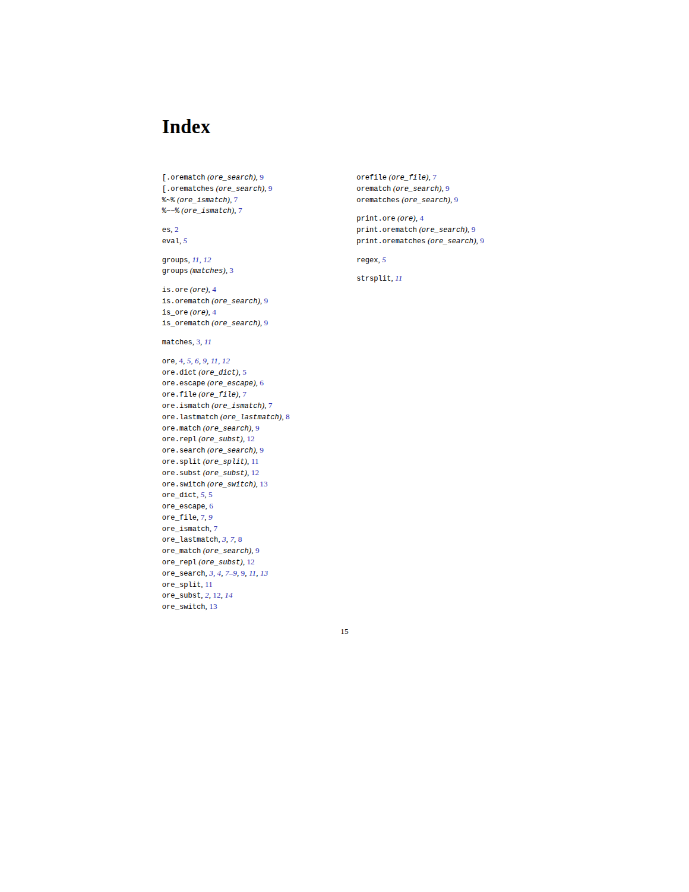Index
[.orematch (ore_search), 9
[.orematches (ore_search), 9
%~% (ore_ismatch), 7
%~~% (ore_ismatch), 7
es, 2
eval, 5
groups, 11, 12
groups (matches), 3
is.ore (ore), 4
is.orematch (ore_search), 9
is_ore (ore), 4
is_orematch (ore_search), 9
matches, 3, 11
ore, 4, 5, 6, 9, 11, 12
ore.dict (ore_dict), 5
ore.escape (ore_escape), 6
ore.file (ore_file), 7
ore.ismatch (ore_ismatch), 7
ore.lastmatch (ore_lastmatch), 8
ore.match (ore_search), 9
ore.repl (ore_subst), 12
ore.search (ore_search), 9
ore.split (ore_split), 11
ore.subst (ore_subst), 12
ore.switch (ore_switch), 13
ore_dict, 5, 5
ore_escape, 6
ore_file, 7, 9
ore_ismatch, 7
ore_lastmatch, 3, 7, 8
ore_match (ore_search), 9
ore_repl (ore_subst), 12
ore_search, 3, 4, 7–9, 9, 11, 13
ore_split, 11
ore_subst, 2, 12, 14
ore_switch, 13
orefile (ore_file), 7
orematch (ore_search), 9
orematches (ore_search), 9
print.ore (ore), 4
print.orematch (ore_search), 9
print.orematches (ore_search), 9
regex, 5
strsplit, 11
15